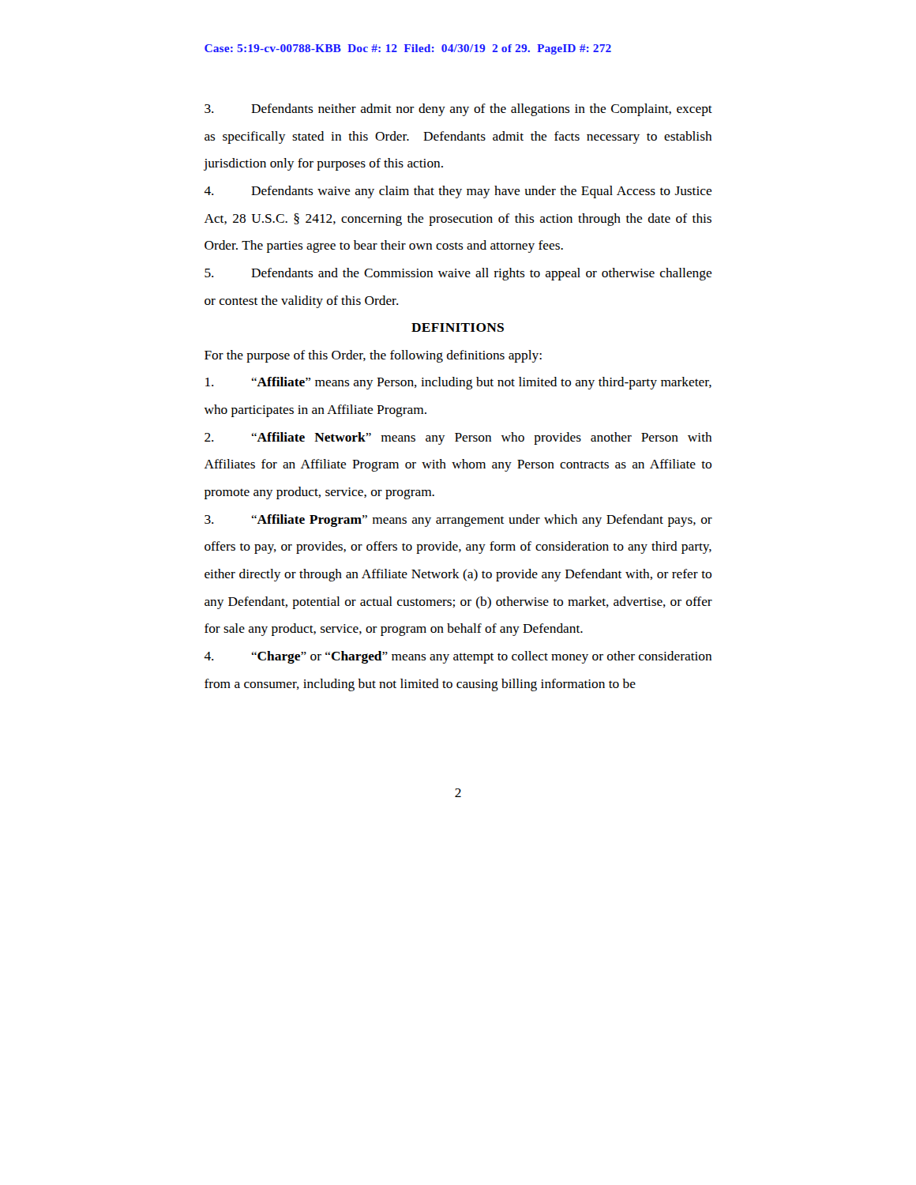Case: 5:19-cv-00788-KBB Doc #: 12 Filed: 04/30/19 2 of 29. PageID #: 272
3. Defendants neither admit nor deny any of the allegations in the Complaint, except as specifically stated in this Order. Defendants admit the facts necessary to establish jurisdiction only for purposes of this action.
4. Defendants waive any claim that they may have under the Equal Access to Justice Act, 28 U.S.C. § 2412, concerning the prosecution of this action through the date of this Order. The parties agree to bear their own costs and attorney fees.
5. Defendants and the Commission waive all rights to appeal or otherwise challenge or contest the validity of this Order.
DEFINITIONS
For the purpose of this Order, the following definitions apply:
1.“Affiliate” means any Person, including but not limited to any third-party marketer, who participates in an Affiliate Program.
2.“Affiliate Network” means any Person who provides another Person with Affiliates for an Affiliate Program or with whom any Person contracts as an Affiliate to promote any product, service, or program.
3.“Affiliate Program” means any arrangement under which any Defendant pays, or offers to pay, or provides, or offers to provide, any form of consideration to any third party, either directly or through an Affiliate Network (a) to provide any Defendant with, or refer to any Defendant, potential or actual customers; or (b) otherwise to market, advertise, or offer for sale any product, service, or program on behalf of any Defendant.
4.“Charge” or “Charged” means any attempt to collect money or other consideration from a consumer, including but not limited to causing billing information to be
2